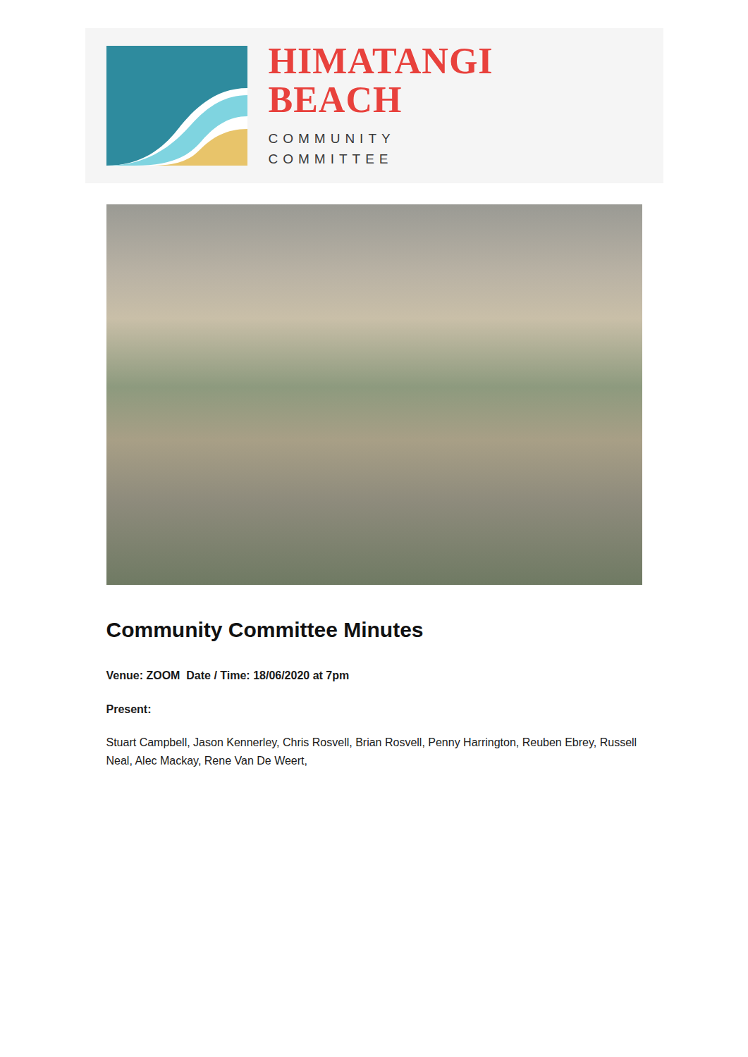HIMATANGI
BEACH
COMMUNITY
COMMITTEE
Community Committee Minutes
Venue: ZOOM Date / Time: 18/06/2020 at 7pm
Present:
Stuart Campbell, Jason Kennerley, Chris Rosvell, Brian Rosvell, Penny Harrington, Reuben Ebrey, Russell Neal, Alec Mackay, Rene Van De Weert,